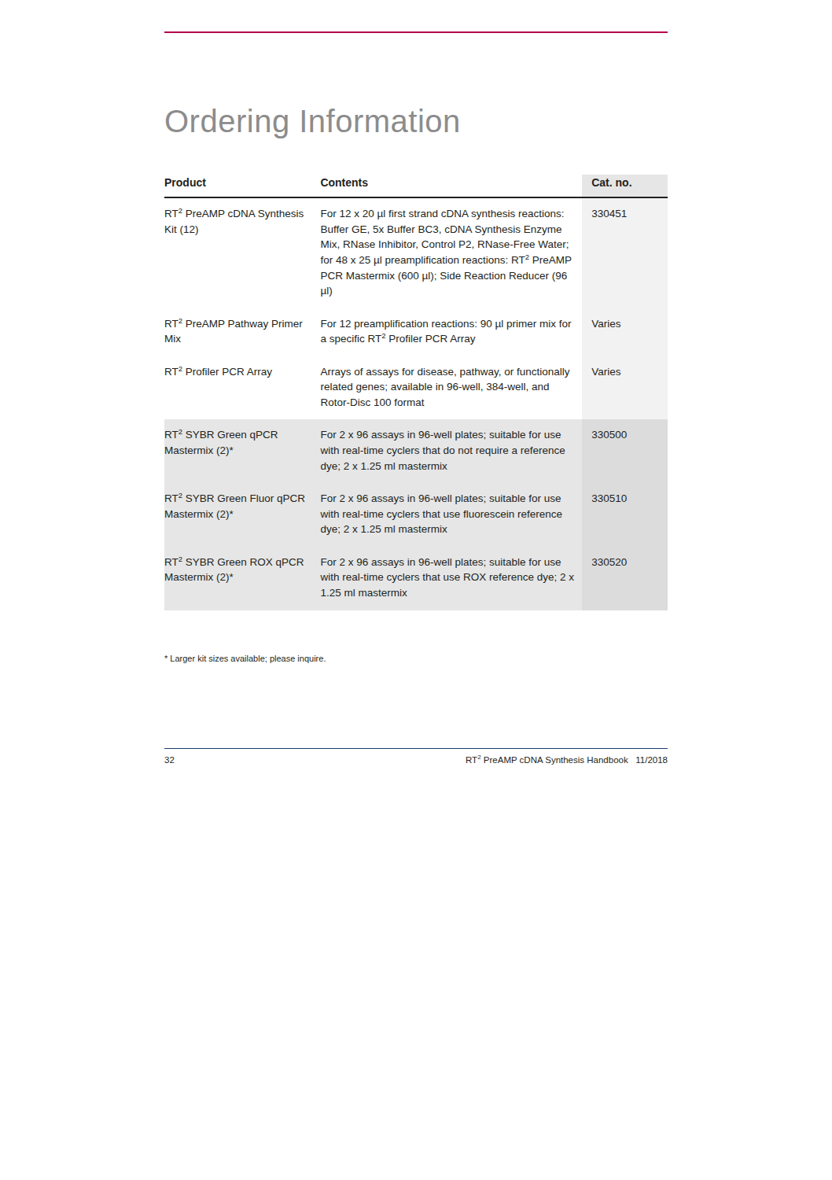Ordering Information
| Product | Contents | Cat. no. |
| --- | --- | --- |
| RT 2 PreAMP cDNA Synthesis Kit (12) | For 12 x 20 µl first strand cDNA synthesis reactions: Buffer GE, 5x Buffer BC3, cDNA Synthesis Enzyme Mix, RNase Inhibitor, Control P2, RNase-Free Water; for 48 x 25 µl preamplification reactions: RT 2 PreAMP PCR Mastermix (600 µl); Side Reaction Reducer (96 µl) | 330451 |
| RT 2 PreAMP Pathway Primer Mix | For 12 preamplification reactions: 90 µl primer mix for a specific RT 2 Profiler PCR Array | Varies |
| RT 2 Profiler PCR Array | Arrays of assays for disease, pathway, or functionally related genes; available in 96-well, 384-well, and Rotor-Disc 100 format | Varies |
| RT 2 SYBR Green qPCR Mastermix (2)* | For 2 x 96 assays in 96-well plates; suitable for use with real-time cyclers that do not require a reference dye; 2 x 1.25 ml mastermix | 330500 |
| RT 2 SYBR Green Fluor qPCR Mastermix (2)* | For 2 x 96 assays in 96-well plates; suitable for use with real-time cyclers that use fluorescein reference dye; 2 x 1.25 ml mastermix | 330510 |
| RT 2 SYBR Green ROX qPCR Mastermix (2)* | For 2 x 96 assays in 96-well plates; suitable for use with real-time cyclers that use ROX reference dye; 2 x 1.25 ml mastermix | 330520 |
* Larger kit sizes available; please inquire.
32 RT2 PreAMP cDNA Synthesis Handbook 11/2018